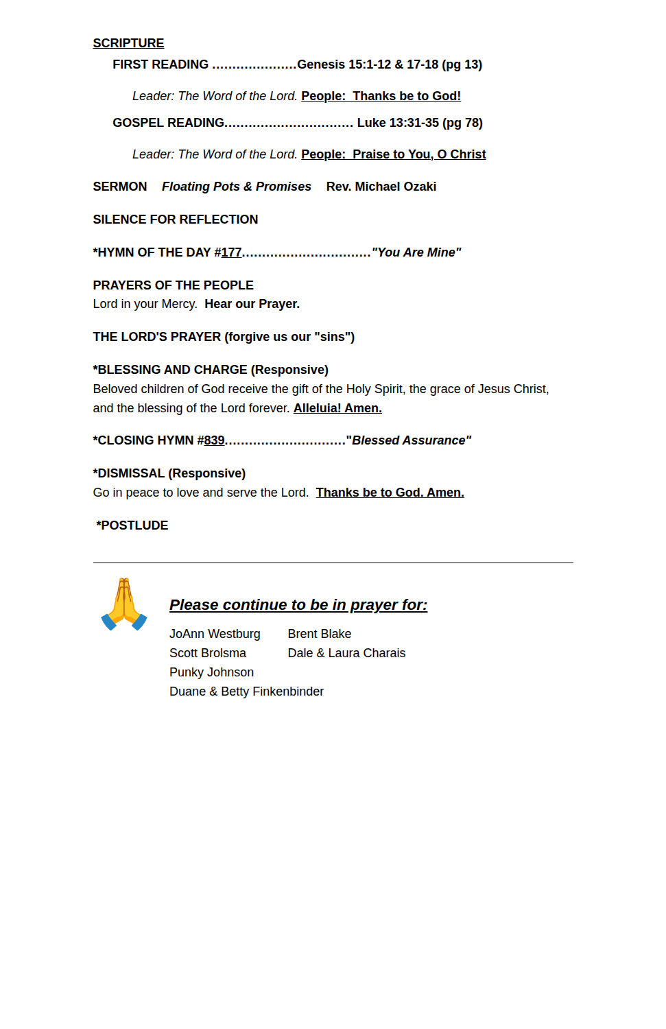SCRIPTURE
FIRST READING ..................... Genesis 15:1-12 & 17-18 (pg 13)
Leader: The Word of the Lord. People: Thanks be to God!
GOSPEL READING................................ Luke 13:31-35 (pg 78)
Leader: The Word of the Lord. People: Praise to You, O Christ
SERMON Floating Pots & Promises Rev. Michael Ozaki
SILENCE FOR REFLECTION
*HYMN OF THE DAY #177................................"You Are Mine"
PRAYERS OF THE PEOPLE
Lord in your Mercy. Hear our Prayer.
THE LORD'S PRAYER (forgive us our "sins")
*BLESSING AND CHARGE (Responsive)
Beloved children of God receive the gift of the Holy Spirit, the grace of Jesus Christ, and the blessing of the Lord forever. Alleluia! Amen.
*CLOSING HYMN #839.............................."Blessed Assurance"
*DISMISSAL (Responsive)
Go in peace to love and serve the Lord. Thanks be to God. Amen.
*POSTLUDE
🙏
Please continue to be in prayer for:
| JoAnn Westburg | Brent Blake |
| Scott Brolsma | Dale & Laura Charais |
| Punky Johnson | |
| Duane & Betty Finkenbinder |